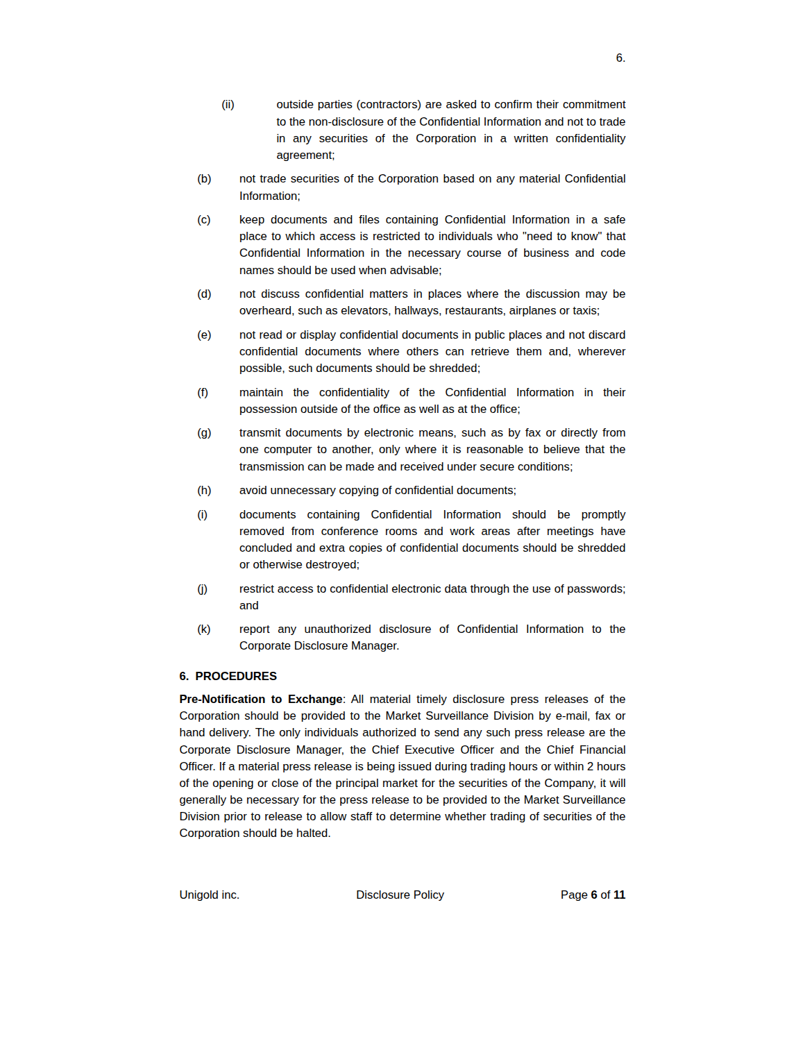6.
(ii) outside parties (contractors) are asked to confirm their commitment to the non-disclosure of the Confidential Information and not to trade in any securities of the Corporation in a written confidentiality agreement;
(b) not trade securities of the Corporation based on any material Confidential Information;
(c) keep documents and files containing Confidential Information in a safe place to which access is restricted to individuals who "need to know" that Confidential Information in the necessary course of business and code names should be used when advisable;
(d) not discuss confidential matters in places where the discussion may be overheard, such as elevators, hallways, restaurants, airplanes or taxis;
(e) not read or display confidential documents in public places and not discard confidential documents where others can retrieve them and, wherever possible, such documents should be shredded;
(f) maintain the confidentiality of the Confidential Information in their possession outside of the office as well as at the office;
(g) transmit documents by electronic means, such as by fax or directly from one computer to another, only where it is reasonable to believe that the transmission can be made and received under secure conditions;
(h) avoid unnecessary copying of confidential documents;
(i) documents containing Confidential Information should be promptly removed from conference rooms and work areas after meetings have concluded and extra copies of confidential documents should be shredded or otherwise destroyed;
(j) restrict access to confidential electronic data through the use of passwords; and
(k) report any unauthorized disclosure of Confidential Information to the Corporate Disclosure Manager.
6. PROCEDURES
Pre-Notification to Exchange: All material timely disclosure press releases of the Corporation should be provided to the Market Surveillance Division by e-mail, fax or hand delivery. The only individuals authorized to send any such press release are the Corporate Disclosure Manager, the Chief Executive Officer and the Chief Financial Officer. If a material press release is being issued during trading hours or within 2 hours of the opening or close of the principal market for the securities of the Company, it will generally be necessary for the press release to be provided to the Market Surveillance Division prior to release to allow staff to determine whether trading of securities of the Corporation should be halted.
Unigold inc. Disclosure Policy Page 6 of 11